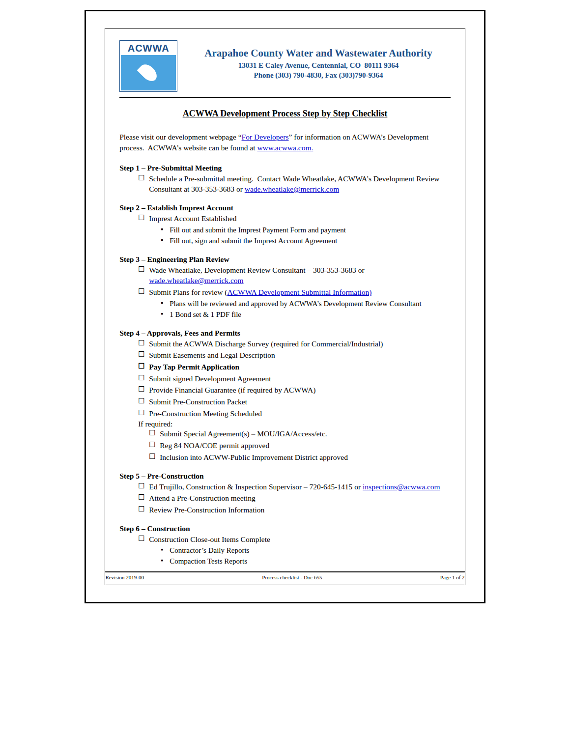ACWWA
Arapahoe County Water and Wastewater Authority
13031 E Caley Avenue, Centennial, CO 80111 9364
Phone (303) 790-4830, Fax (303)790-9364
ACWWA Development Process Step by Step Checklist
Please visit our development webpage “For Developers” for information on ACWWA’s Development process. ACWWA’s website can be found at www.acwwa.com.
Step 1 – Pre-Submittal Meeting
Schedule a Pre-submittal meeting. Contact Wade Wheatlake, ACWWA’s Development Review Consultant at 303-353-3683 or wade.wheatlake@merrick.com
Step 2 – Establish Imprest Account
Imprest Account Established
Fill out and submit the Imprest Payment Form and payment
Fill out, sign and submit the Imprest Account Agreement
Step 3 – Engineering Plan Review
Wade Wheatlake, Development Review Consultant – 303-353-3683 or wade.wheatlake@merrick.com
Submit Plans for review (ACWWA Development Submittal Information)
Plans will be reviewed and approved by ACWWA’s Development Review Consultant
1 Bond set & 1 PDF file
Step 4 – Approvals, Fees and Permits
Submit the ACWWA Discharge Survey (required for Commercial/Industrial)
Submit Easements and Legal Description
Pay Tap Permit Application
Submit signed Development Agreement
Provide Financial Guarantee (if required by ACWWA)
Submit Pre-Construction Packet
Pre-Construction Meeting Scheduled
If required:
Submit Special Agreement(s) – MOU/IGA/Access/etc.
Reg 84 NOA/COE permit approved
Inclusion into ACWW-Public Improvement District approved
Step 5 – Pre-Construction
Ed Trujillo, Construction & Inspection Supervisor – 720-645-1415 or inspections@acwwa.com
Attend a Pre-Construction meeting
Review Pre-Construction Information
Step 6 – Construction
Construction Close-out Items Complete
Contractor’s Daily Reports
Compaction Tests Reports
Revision 2019-00
Process checklist - Doc 655
Page 1 of 2